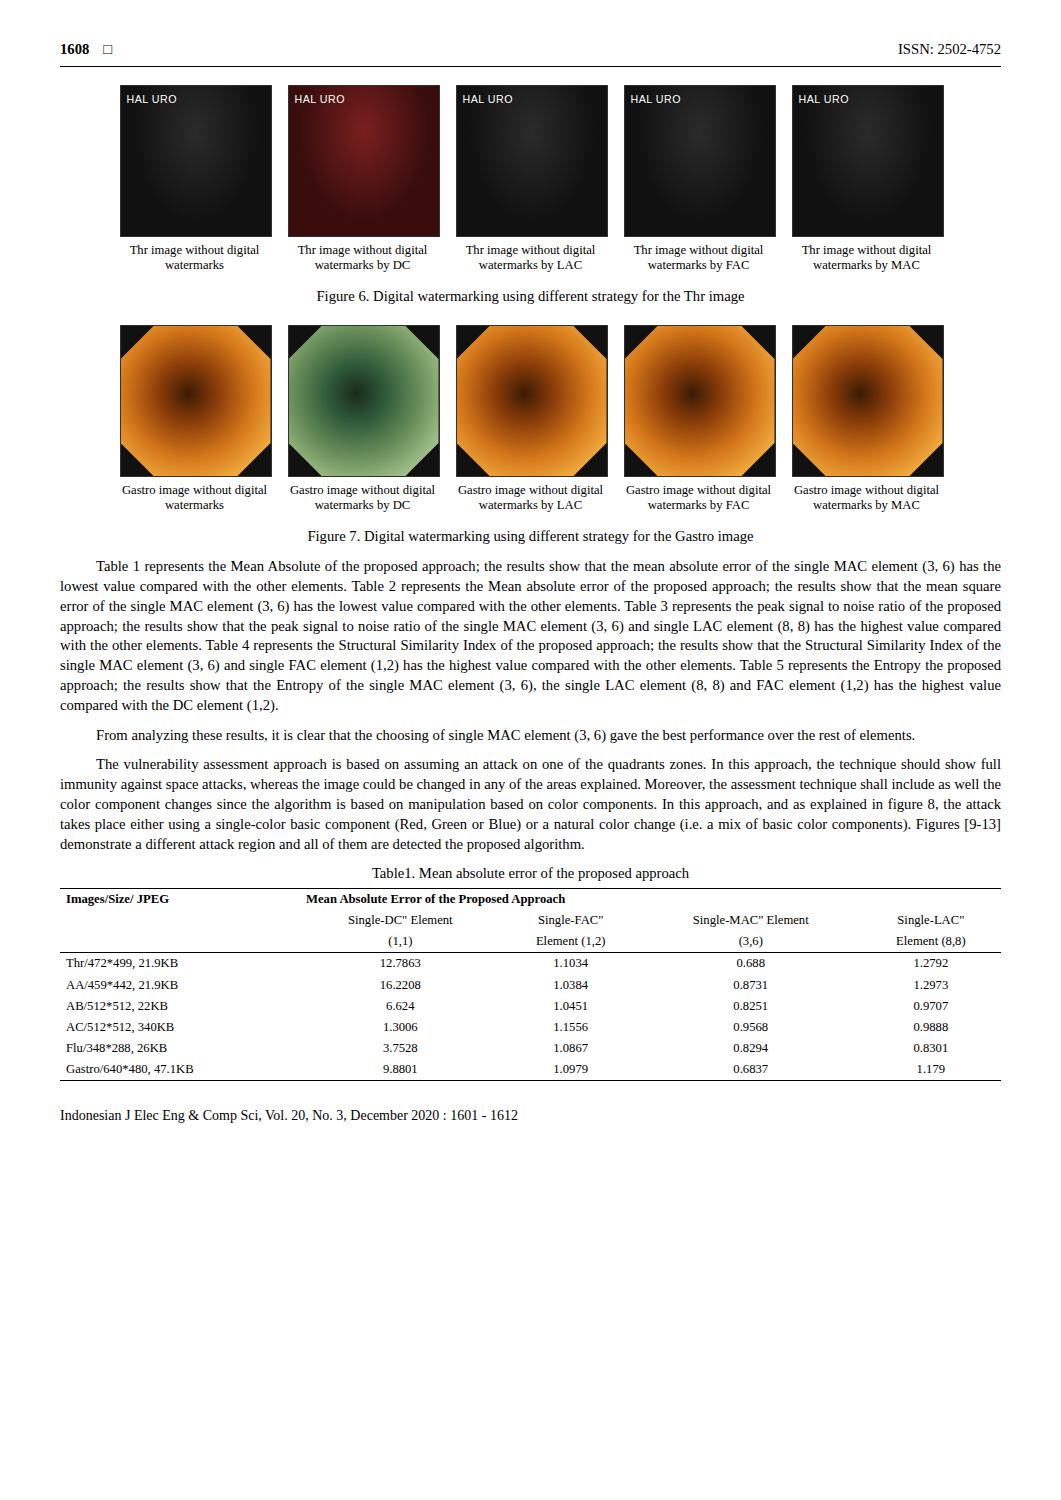1608
□
ISSN: 2502-4752
HAL URO
Thr image without digital watermarks
HAL URO
Thr image without digital watermarks by DC
HAL URO
Thr image without digital watermarks by LAC
HAL URO
Thr image without digital watermarks by FAC
HAL URO
Thr image without digital watermarks by MAC
Figure 6. Digital watermarking using different strategy for the Thr image
Gastro image without digital watermarks
Gastro image without digital watermarks by DC
Gastro image without digital watermarks by LAC
Gastro image without digital watermarks by FAC
Gastro image without digital watermarks by MAC
Figure 7. Digital watermarking using different strategy for the Gastro image
Table 1 represents the Mean Absolute of the proposed approach; the results show that the mean absolute error of the single MAC element (3, 6) has the lowest value compared with the other elements. Table 2 represents the Mean absolute error of the proposed approach; the results show that the mean square error of the single MAC element (3, 6) has the lowest value compared with the other elements. Table 3 represents the peak signal to noise ratio of the proposed approach; the results show that the peak signal to noise ratio of the single MAC element (3, 6) and single LAC element (8, 8) has the highest value compared with the other elements. Table 4 represents the Structural Similarity Index of the proposed approach; the results show that the Structural Similarity Index of the single MAC element (3, 6) and single FAC element (1,2) has the highest value compared with the other elements. Table 5 represents the Entropy the proposed approach; the results show that the Entropy of the single MAC element (3, 6), the single LAC element (8, 8) and FAC element (1,2) has the highest value compared with the DC element (1,2).
From analyzing these results, it is clear that the choosing of single MAC element (3, 6) gave the best performance over the rest of elements.
The vulnerability assessment approach is based on assuming an attack on one of the quadrants zones. In this approach, the technique should show full immunity against space attacks, whereas the image could be changed in any of the areas explained. Moreover, the assessment technique shall include as well the color component changes since the algorithm is based on manipulation based on color components. In this approach, and as explained in figure 8, the attack takes place either using a single-color basic component (Red, Green or Blue) or a natural color change (i.e. a mix of basic color components). Figures [9-13] demonstrate a different attack region and all of them are detected the proposed algorithm.
Table1. Mean absolute error of the proposed approach
| Images/Size/ JPEG | Mean Absolute Error of the Proposed Approach |
| --- | --- |
| | Single-DC" Element | Single-FAC" | Single-MAC" Element | Single-LAC" |
| | (1,1) | Element (1,2) | (3,6) | Element (8,8) |
| Thr/472*499, 21.9KB | 12.7863 | 1.1034 | 0.688 | 1.2792 |
| AA/459*442, 21.9KB | 16.2208 | 1.0384 | 0.8731 | 1.2973 |
| AB/512*512, 22KB | 6.624 | 1.0451 | 0.8251 | 0.9707 |
| AC/512*512, 340KB | 1.3006 | 1.1556 | 0.9568 | 0.9888 |
| Flu/348*288, 26KB | 3.7528 | 1.0867 | 0.8294 | 0.8301 |
| Gastro/640*480, 47.1KB | 9.8801 | 1.0979 | 0.6837 | 1.179 |
Indonesian J Elec Eng & Comp Sci, Vol. 20, No. 3, December 2020 : 1601 - 1612